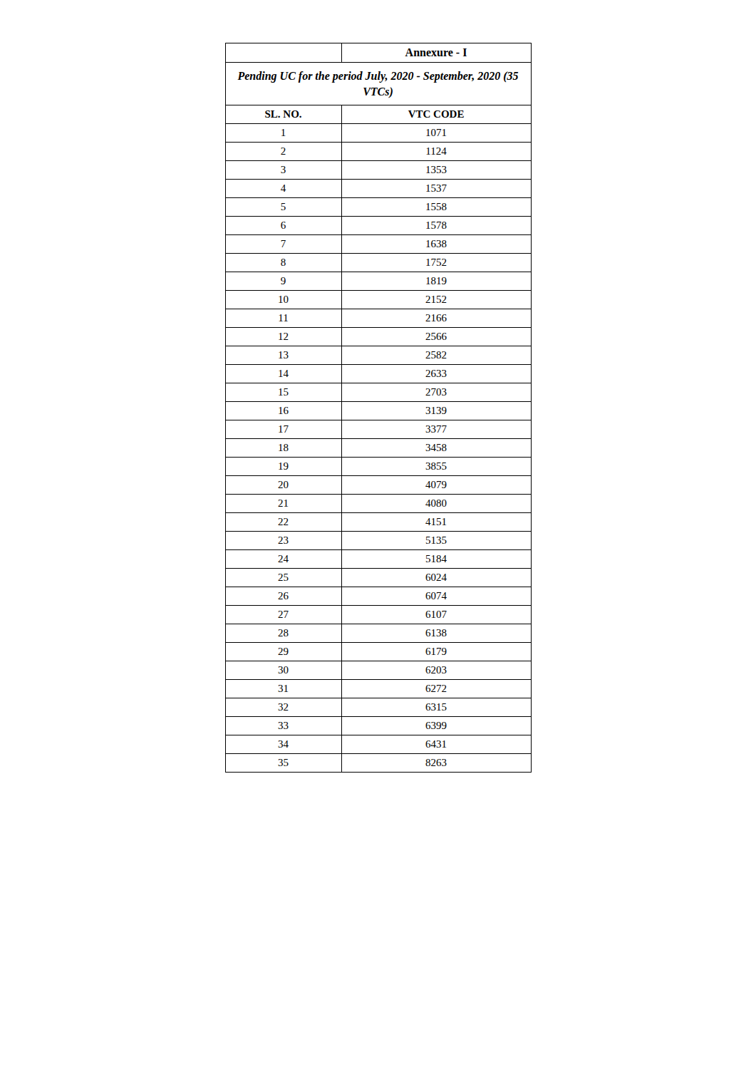| | Annexure - I |
| Pending UC for the period July, 2020 - September, 2020 (35 VTCs) |
| SL. NO. | VTC CODE |
| 1 | 1071 |
| 2 | 1124 |
| 3 | 1353 |
| 4 | 1537 |
| 5 | 1558 |
| 6 | 1578 |
| 7 | 1638 |
| 8 | 1752 |
| 9 | 1819 |
| 10 | 2152 |
| 11 | 2166 |
| 12 | 2566 |
| 13 | 2582 |
| 14 | 2633 |
| 15 | 2703 |
| 16 | 3139 |
| 17 | 3377 |
| 18 | 3458 |
| 19 | 3855 |
| 20 | 4079 |
| 21 | 4080 |
| 22 | 4151 |
| 23 | 5135 |
| 24 | 5184 |
| 25 | 6024 |
| 26 | 6074 |
| 27 | 6107 |
| 28 | 6138 |
| 29 | 6179 |
| 30 | 6203 |
| 31 | 6272 |
| 32 | 6315 |
| 33 | 6399 |
| 34 | 6431 |
| 35 | 8263 |